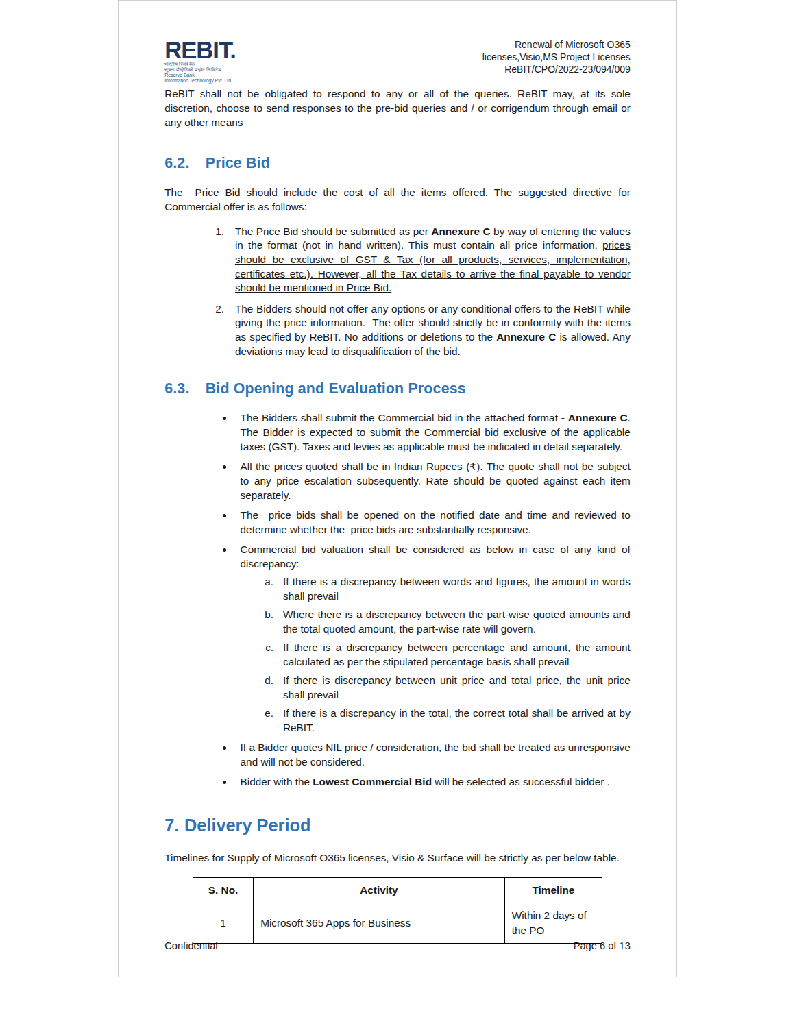REBIT.
भारतीय रिज़र्व बैंक
सूचना प्रौद्योगिकी प्राइवेट लिमिटेड
Reserve Bank
Information Technology Pvt. Ltd
Renewal of Microsoft O365
licenses,Visio,MS Project Licenses
ReBIT/CPO/2022-23/094/009
ReBIT shall not be obligated to respond to any or all of the queries. ReBIT may, at its sole discretion, choose to send responses to the pre-bid queries and / or corrigendum through email or any other means
6.2. Price Bid
The Price Bid should include the cost of all the items offered. The suggested directive for Commercial offer is as follows:
The Price Bid should be submitted as per Annexure C by way of entering the values in the format (not in hand written). This must contain all price information, prices should be exclusive of GST & Tax (for all products, services, implementation, certificates etc.). However, all the Tax details to arrive the final payable to vendor should be mentioned in Price Bid.
The Bidders should not offer any options or any conditional offers to the ReBIT while giving the price information. The offer should strictly be in conformity with the items as specified by ReBIT. No additions or deletions to the Annexure C is allowed. Any deviations may lead to disqualification of the bid.
6.3. Bid Opening and Evaluation Process
The Bidders shall submit the Commercial bid in the attached format - Annexure C. The Bidder is expected to submit the Commercial bid exclusive of the applicable taxes (GST). Taxes and levies as applicable must be indicated in detail separately.
All the prices quoted shall be in Indian Rupees (₹). The quote shall not be subject to any price escalation subsequently. Rate should be quoted against each item separately.
The price bids shall be opened on the notified date and time and reviewed to determine whether the price bids are substantially responsive.
Commercial bid valuation shall be considered as below in case of any kind of discrepancy:
If there is a discrepancy between words and figures, the amount in words shall prevail
Where there is a discrepancy between the part-wise quoted amounts and the total quoted amount, the part-wise rate will govern.
If there is a discrepancy between percentage and amount, the amount calculated as per the stipulated percentage basis shall prevail
If there is discrepancy between unit price and total price, the unit price shall prevail
If there is a discrepancy in the total, the correct total shall be arrived at by ReBIT.
If a Bidder quotes NIL price / consideration, the bid shall be treated as unresponsive and will not be considered.
Bidder with the Lowest Commercial Bid will be selected as successful bidder .
7. Delivery Period
Timelines for Supply of Microsoft O365 licenses, Visio & Surface will be strictly as per below table.
| S. No. | Activity | Timeline |
| --- | --- | --- |
| 1 | Microsoft 365 Apps for Business | Within 2 days of the PO |
Confidential
Page 6 of 13